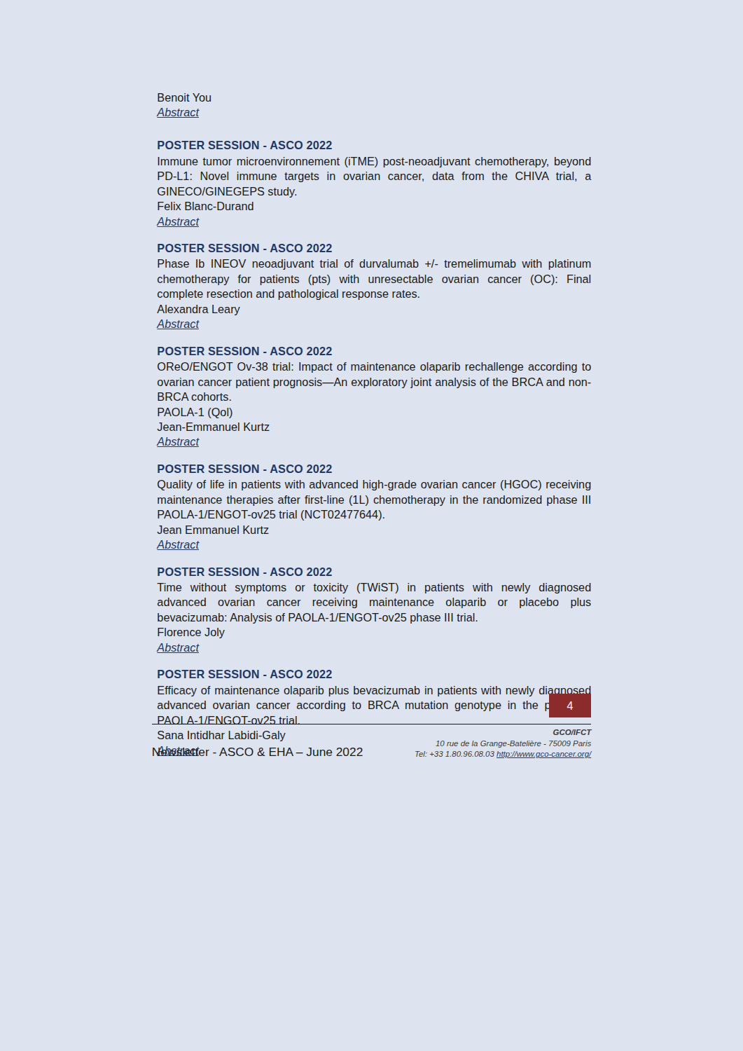Benoit You
Abstract
POSTER SESSION - ASCO 2022
Immune tumor microenvironnement (iTME) post-neoadjuvant chemotherapy, beyond PD-L1: Novel immune targets in ovarian cancer, data from the CHIVA trial, a GINECO/GINEGEPS study.
Felix Blanc-Durand
Abstract
POSTER SESSION - ASCO 2022
Phase Ib INEOV neoadjuvant trial of durvalumab +/- tremelimumab with platinum chemotherapy for patients (pts) with unresectable ovarian cancer (OC): Final complete resection and pathological response rates.
Alexandra Leary
Abstract
POSTER SESSION - ASCO 2022
OReO/ENGOT Ov-38 trial: Impact of maintenance olaparib rechallenge according to ovarian cancer patient prognosis—An exploratory joint analysis of the BRCA and non-BRCA cohorts.
PAOLA-1 (Qol)
Jean-Emmanuel Kurtz
Abstract
POSTER SESSION - ASCO 2022
Quality of life in patients with advanced high-grade ovarian cancer (HGOC) receiving maintenance therapies after first-line (1L) chemotherapy in the randomized phase III PAOLA-1/ENGOT-ov25 trial (NCT02477644).
Jean Emmanuel Kurtz
Abstract
POSTER SESSION - ASCO 2022
Time without symptoms or toxicity (TWiST) in patients with newly diagnosed advanced ovarian cancer receiving maintenance olaparib or placebo plus bevacizumab: Analysis of PAOLA-1/ENGOT-ov25 phase III trial.
Florence Joly
Abstract
POSTER SESSION - ASCO 2022
Efficacy of maintenance olaparib plus bevacizumab in patients with newly diagnosed advanced ovarian cancer according to BRCA mutation genotype in the phase III PAOLA-1/ENGOT-ov25 trial.
Sana Intidhar Labidi-Galy
Abstract
4
Newsletter - ASCO & EHA – June 2022
GCO/IFCT
10 rue de la Grange-Batelière - 75009 Paris
Tel: +33 1.80.96.08.03 http://www.gco-cancer.org/